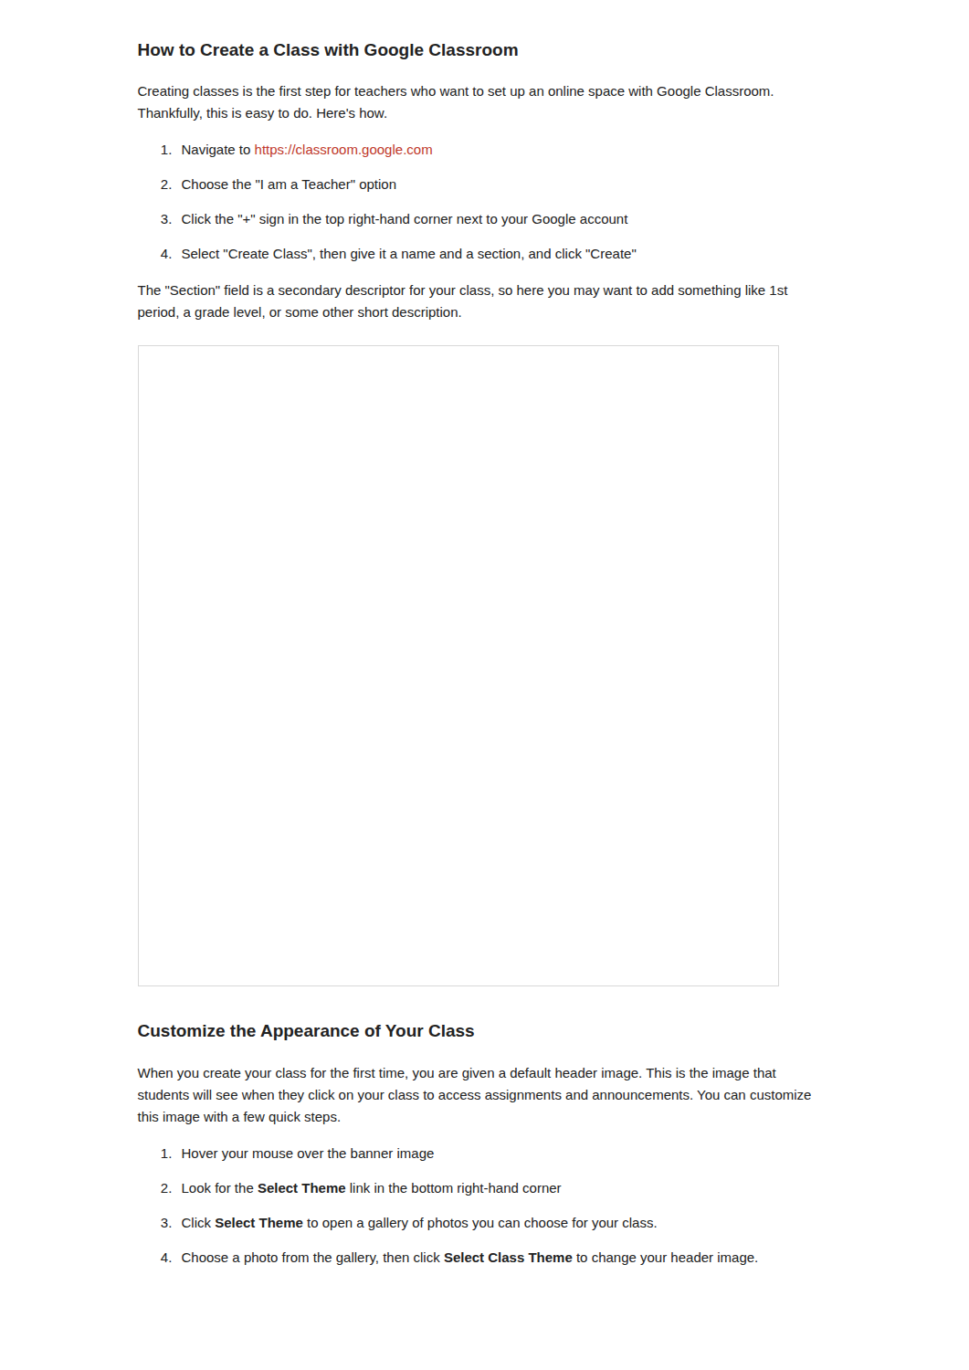How to Create a Class with Google Classroom
Creating classes is the first step for teachers who want to set up an online space with Google Classroom. Thankfully, this is easy to do. Here's how.
Navigate to https://classroom.google.com
Choose the "I am a Teacher" option
Click the "+" sign in the top right-hand corner next to your Google account
Select "Create Class", then give it a name and a section, and click "Create"
The "Section" field is a secondary descriptor for your class, so here you may want to add something like 1st period, a grade level, or some other short description.
Customize the Appearance of Your Class
When you create your class for the first time, you are given a default header image. This is the image that students will see when they click on your class to access assignments and announcements. You can customize this image with a few quick steps.
Hover your mouse over the banner image
Look for the Select Theme link in the bottom right-hand corner
Click Select Theme to open a gallery of photos you can choose for your class.
Choose a photo from the gallery, then click Select Class Theme to change your header image.